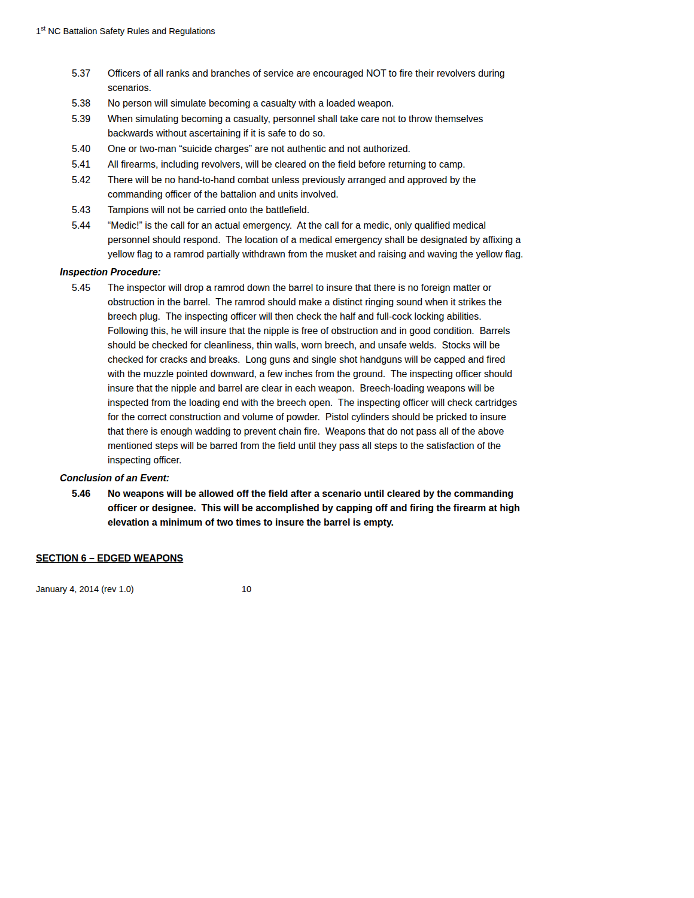1st NC Battalion Safety Rules and Regulations
5.37 Officers of all ranks and branches of service are encouraged NOT to fire their revolvers during scenarios.
5.38 No person will simulate becoming a casualty with a loaded weapon.
5.39 When simulating becoming a casualty, personnel shall take care not to throw themselves backwards without ascertaining if it is safe to do so.
5.40 One or two-man “suicide charges” are not authentic and not authorized.
5.41 All firearms, including revolvers, will be cleared on the field before returning to camp.
5.42 There will be no hand-to-hand combat unless previously arranged and approved by the commanding officer of the battalion and units involved.
5.43 Tampions will not be carried onto the battlefield.
5.44“Medic!” is the call for an actual emergency. At the call for a medic, only qualified medical personnel should respond. The location of a medical emergency shall be designated by affixing a yellow flag to a ramrod partially withdrawn from the musket and raising and waving the yellow flag.
Inspection Procedure:
5.45 The inspector will drop a ramrod down the barrel to insure that there is no foreign matter or obstruction in the barrel. The ramrod should make a distinct ringing sound when it strikes the breech plug. The inspecting officer will then check the half and full-cock locking abilities. Following this, he will insure that the nipple is free of obstruction and in good condition. Barrels should be checked for cleanliness, thin walls, worn breech, and unsafe welds. Stocks will be checked for cracks and breaks. Long guns and single shot handguns will be capped and fired with the muzzle pointed downward, a few inches from the ground. The inspecting officer should insure that the nipple and barrel are clear in each weapon. Breech-loading weapons will be inspected from the loading end with the breech open. The inspecting officer will check cartridges for the correct construction and volume of powder. Pistol cylinders should be pricked to insure that there is enough wadding to prevent chain fire. Weapons that do not pass all of the above mentioned steps will be barred from the field until they pass all steps to the satisfaction of the inspecting officer.
Conclusion of an Event:
5.46 No weapons will be allowed off the field after a scenario until cleared by the commanding officer or designee. This will be accomplished by capping off and firing the firearm at high elevation a minimum of two times to insure the barrel is empty.
SECTION 6 – EDGED WEAPONS
January 4, 2014 (rev 1.0) 10